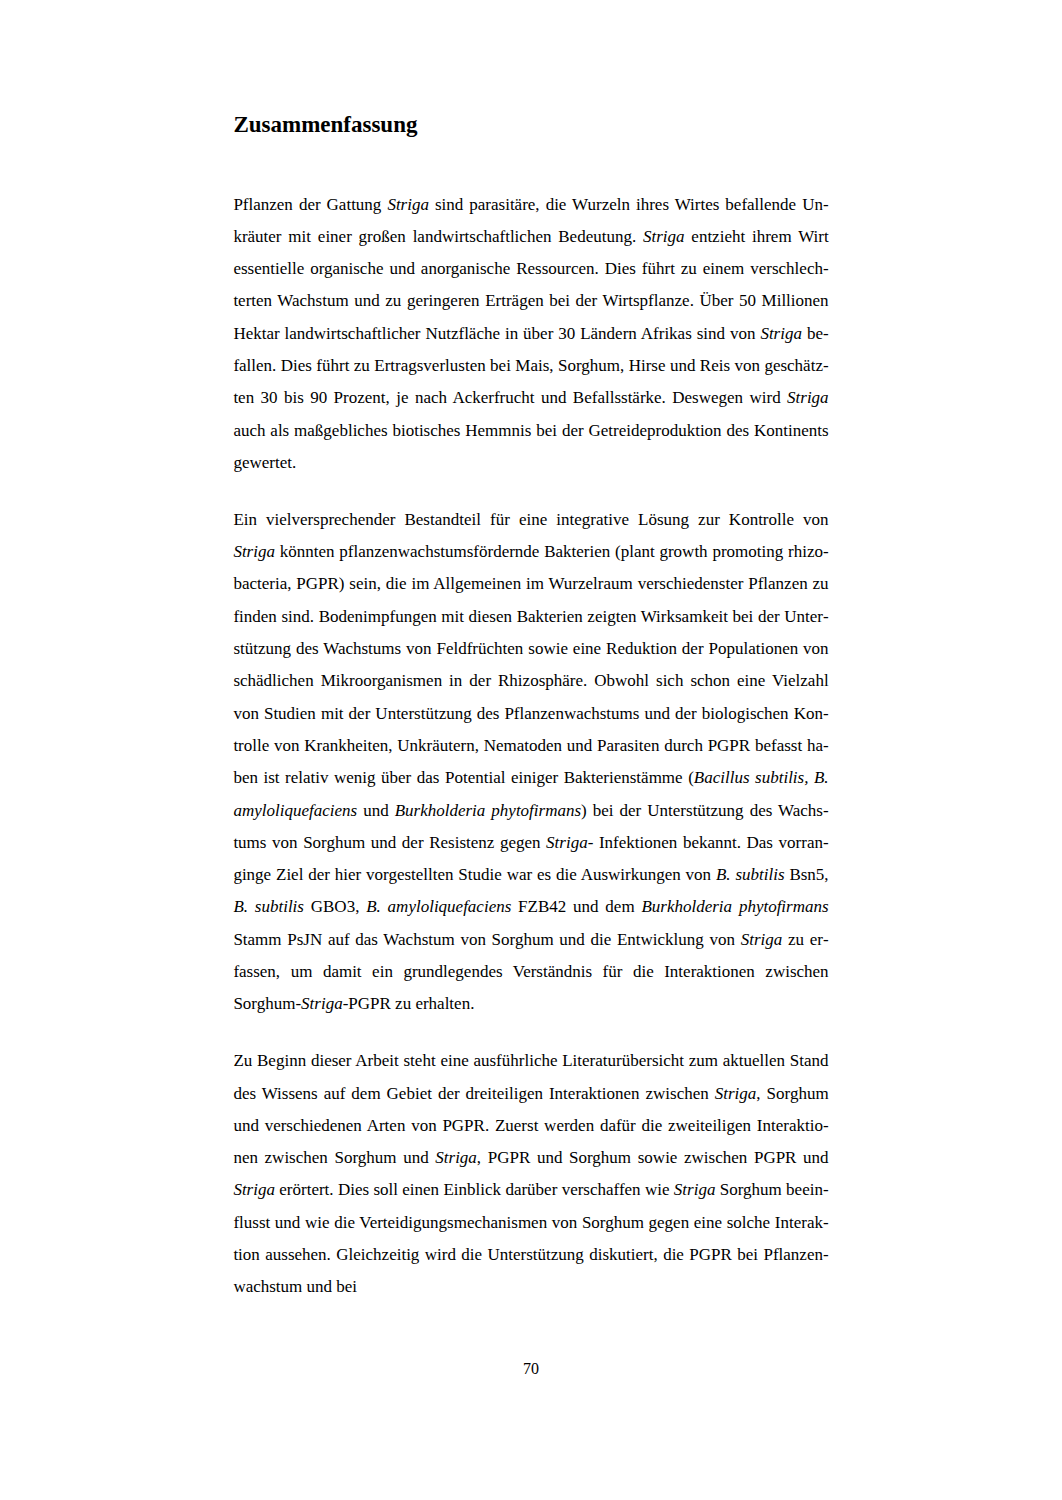Zusammenfassung
Pflanzen der Gattung Striga sind parasitäre, die Wurzeln ihres Wirtes befallende Unkräuter mit einer großen landwirtschaftlichen Bedeutung. Striga entzieht ihrem Wirt essentielle organische und anorganische Ressourcen. Dies führt zu einem verschlechterten Wachstum und zu geringeren Erträgen bei der Wirtspflanze. Über 50 Millionen Hektar landwirtschaftlicher Nutzfläche in über 30 Ländern Afrikas sind von Striga befallen. Dies führt zu Ertragsverlusten bei Mais, Sorghum, Hirse und Reis von geschätzten 30 bis 90 Prozent, je nach Ackerfrucht und Befallsstärke. Deswegen wird Striga auch als maßgebliches biotisches Hemmnis bei der Getreideproduktion des Kontinents gewertet.
Ein vielversprechender Bestandteil für eine integrative Lösung zur Kontrolle von Striga könnten pflanzenwachstumsfördernde Bakterien (plant growth promoting rhizobacteria, PGPR) sein, die im Allgemeinen im Wurzelraum verschiedenster Pflanzen zu finden sind. Bodenimpfungen mit diesen Bakterien zeigten Wirksamkeit bei der Unterstützung des Wachstums von Feldfrüchten sowie eine Reduktion der Populationen von schädlichen Mikroorganismen in der Rhizosphäre. Obwohl sich schon eine Vielzahl von Studien mit der Unterstützung des Pflanzenwachstums und der biologischen Kontrolle von Krankheiten, Unkräutern, Nematoden und Parasiten durch PGPR befasst haben ist relativ wenig über das Potential einiger Bakterienstämme (Bacillus subtilis, B. amyloliquefaciens und Burkholderia phytofirmans) bei der Unterstützung des Wachstums von Sorghum und der Resistenz gegen Striga- Infektionen bekannt. Das vorranginge Ziel der hier vorgestellten Studie war es die Auswirkungen von B. subtilis Bsn5, B. subtilis GBO3, B. amyloliquefaciens FZB42 und dem Burkholderia phytofirmans Stamm PsJN auf das Wachstum von Sorghum und die Entwicklung von Striga zu erfassen, um damit ein grundlegendes Verständnis für die Interaktionen zwischen Sorghum-Striga-PGPR zu erhalten.
Zu Beginn dieser Arbeit steht eine ausführliche Literaturübersicht zum aktuellen Stand des Wissens auf dem Gebiet der dreiteiligen Interaktionen zwischen Striga, Sorghum und verschiedenen Arten von PGPR. Zuerst werden dafür die zweiteiligen Interaktionen zwischen Sorghum und Striga, PGPR und Sorghum sowie zwischen PGPR und Striga erörtert. Dies soll einen Einblick darüber verschaffen wie Striga Sorghum beeinflusst und wie die Verteidigungsmechanismen von Sorghum gegen eine solche Interaktion aussehen. Gleichzeitig wird die Unterstützung diskutiert, die PGPR bei Pflanzenwachstum und bei
70